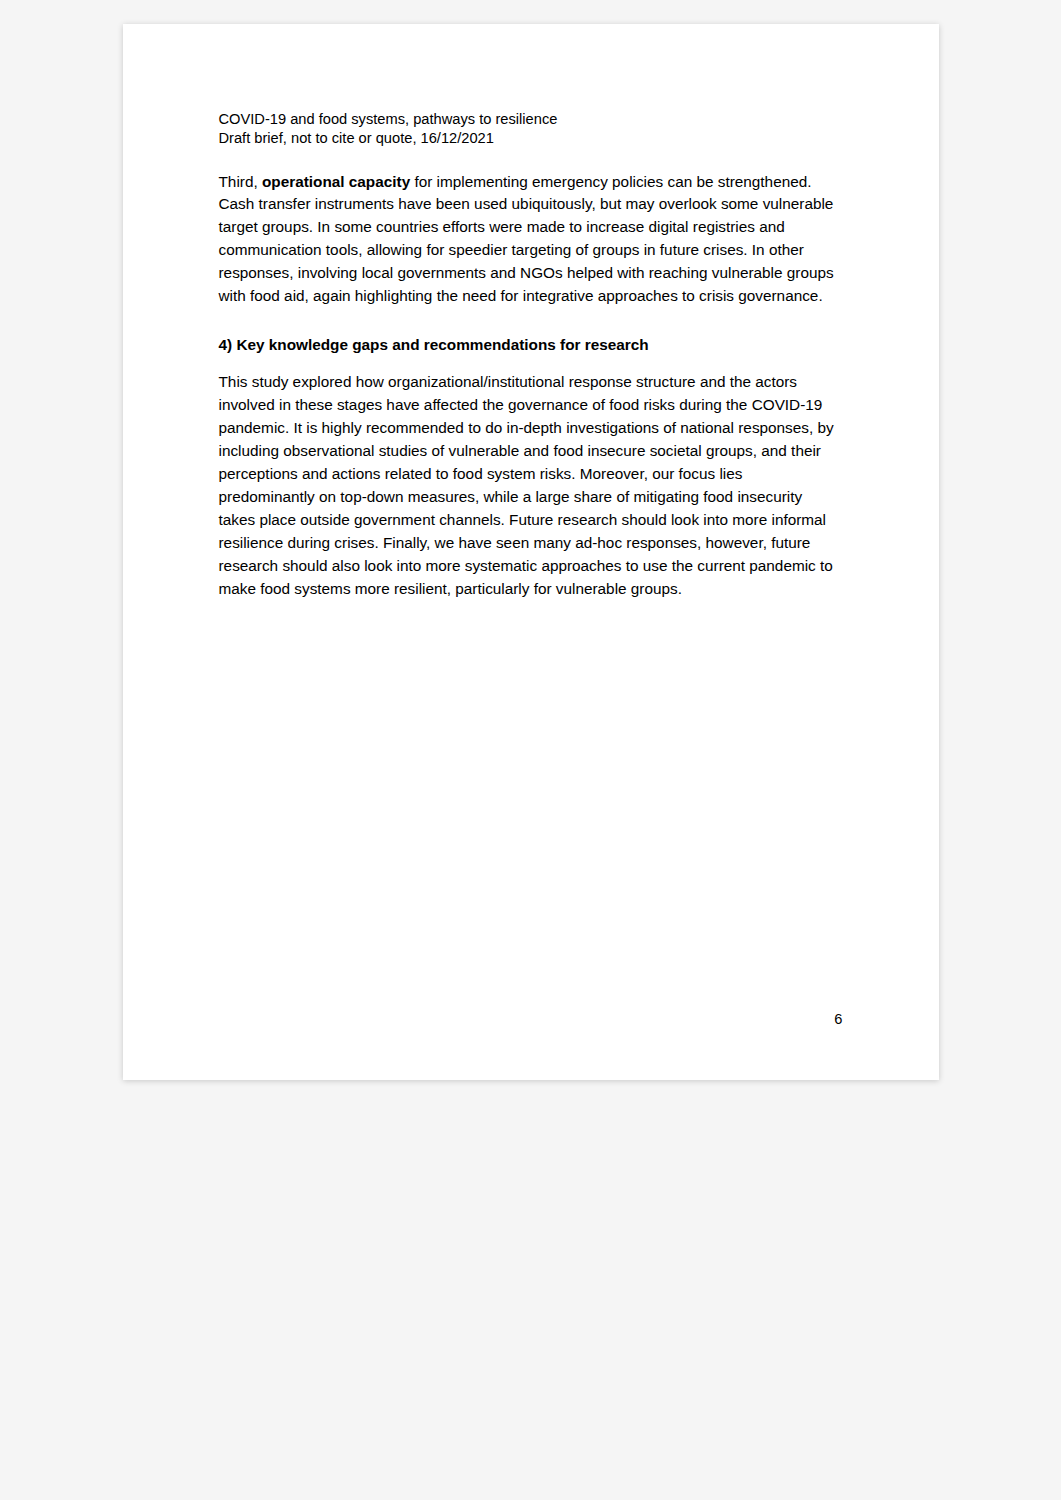COVID-19 and food systems, pathways to resilience
Draft brief, not to cite or quote, 16/12/2021
Third, operational capacity for implementing emergency policies can be strengthened. Cash transfer instruments have been used ubiquitously, but may overlook some vulnerable target groups. In some countries efforts were made to increase digital registries and communication tools, allowing for speedier targeting of groups in future crises. In other responses, involving local governments and NGOs helped with reaching vulnerable groups with food aid, again highlighting the need for integrative approaches to crisis governance.
4) Key knowledge gaps and recommendations for research
This study explored how organizational/institutional response structure and the actors involved in these stages have affected the governance of food risks during the COVID-19 pandemic. It is highly recommended to do in-depth investigations of national responses, by including observational studies of vulnerable and food insecure societal groups, and their perceptions and actions related to food system risks. Moreover, our focus lies predominantly on top-down measures, while a large share of mitigating food insecurity takes place outside government channels. Future research should look into more informal resilience during crises. Finally, we have seen many ad-hoc responses, however, future research should also look into more systematic approaches to use the current pandemic to make food systems more resilient, particularly for vulnerable groups.
6